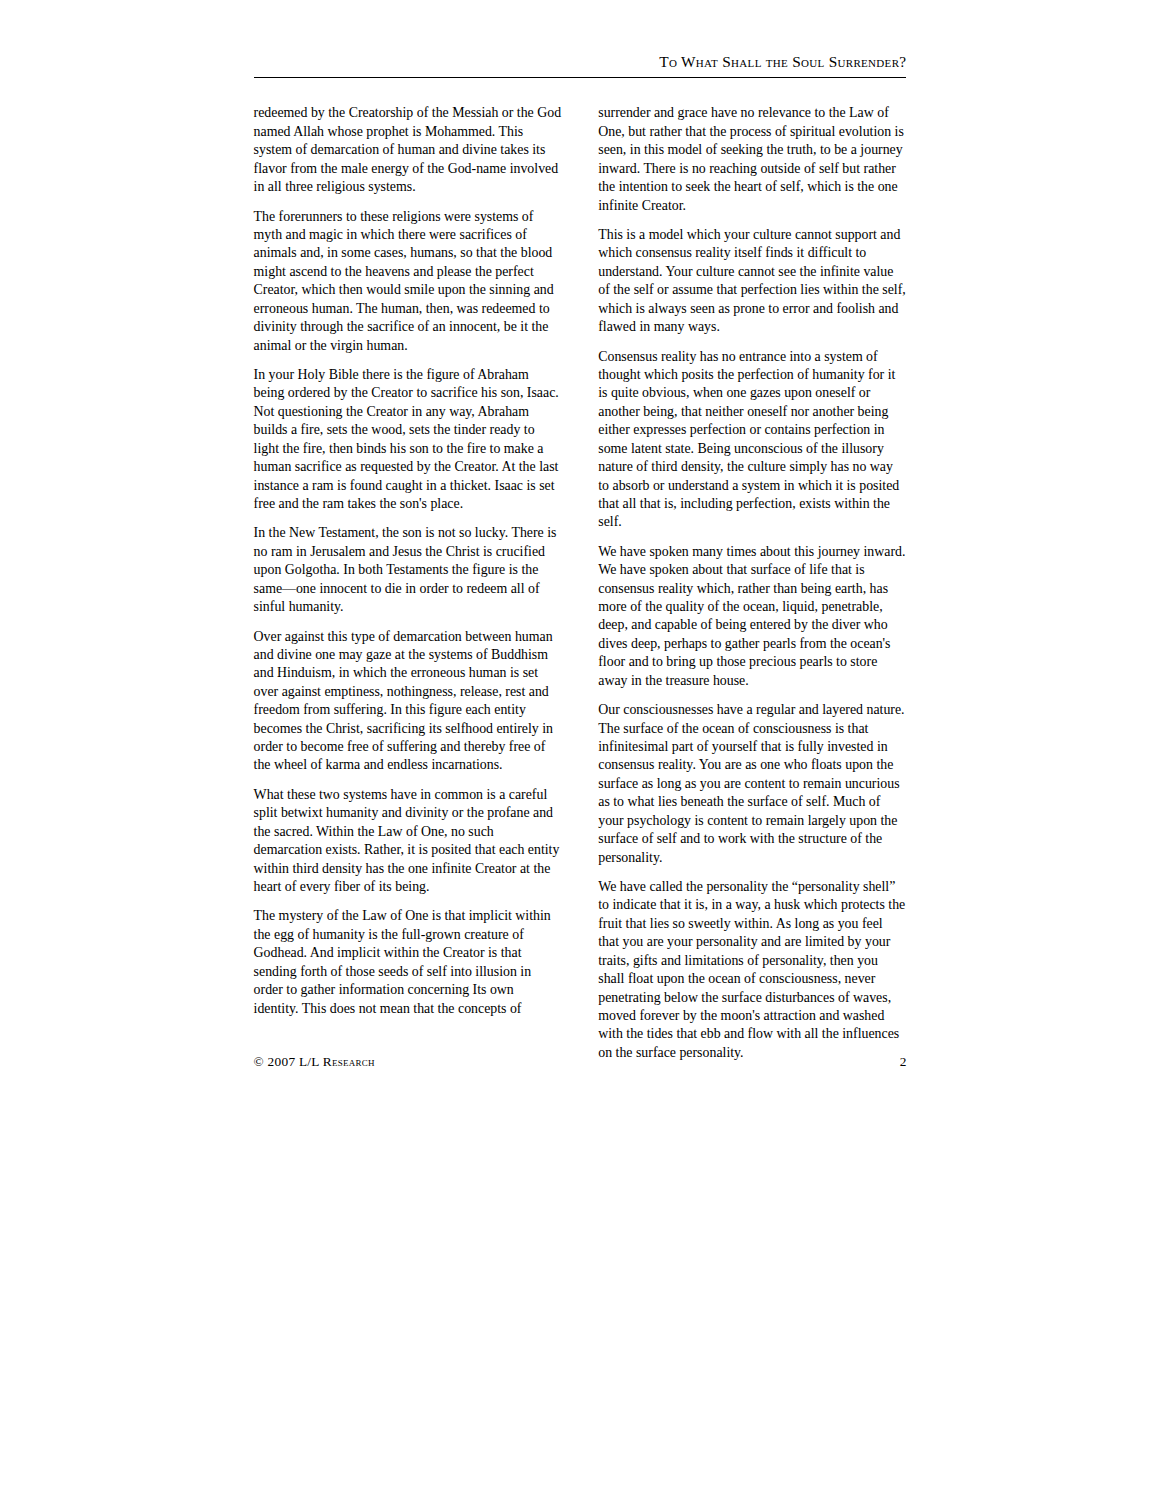To What Shall the Soul Surrender?
redeemed by the Creatorship of the Messiah or the God named Allah whose prophet is Mohammed. This system of demarcation of human and divine takes its flavor from the male energy of the God-name involved in all three religious systems.
The forerunners to these religions were systems of myth and magic in which there were sacrifices of animals and, in some cases, humans, so that the blood might ascend to the heavens and please the perfect Creator, which then would smile upon the sinning and erroneous human. The human, then, was redeemed to divinity through the sacrifice of an innocent, be it the animal or the virgin human.
In your Holy Bible there is the figure of Abraham being ordered by the Creator to sacrifice his son, Isaac. Not questioning the Creator in any way, Abraham builds a fire, sets the wood, sets the tinder ready to light the fire, then binds his son to the fire to make a human sacrifice as requested by the Creator. At the last instance a ram is found caught in a thicket. Isaac is set free and the ram takes the son's place.
In the New Testament, the son is not so lucky. There is no ram in Jerusalem and Jesus the Christ is crucified upon Golgotha. In both Testaments the figure is the same—one innocent to die in order to redeem all of sinful humanity.
Over against this type of demarcation between human and divine one may gaze at the systems of Buddhism and Hinduism, in which the erroneous human is set over against emptiness, nothingness, release, rest and freedom from suffering. In this figure each entity becomes the Christ, sacrificing its selfhood entirely in order to become free of suffering and thereby free of the wheel of karma and endless incarnations.
What these two systems have in common is a careful split betwixt humanity and divinity or the profane and the sacred. Within the Law of One, no such demarcation exists. Rather, it is posited that each entity within third density has the one infinite Creator at the heart of every fiber of its being.
The mystery of the Law of One is that implicit within the egg of humanity is the full-grown creature of Godhead. And implicit within the Creator is that sending forth of those seeds of self into illusion in order to gather information concerning Its own identity. This does not mean that the concepts of
surrender and grace have no relevance to the Law of One, but rather that the process of spiritual evolution is seen, in this model of seeking the truth, to be a journey inward. There is no reaching outside of self but rather the intention to seek the heart of self, which is the one infinite Creator.
This is a model which your culture cannot support and which consensus reality itself finds it difficult to understand. Your culture cannot see the infinite value of the self or assume that perfection lies within the self, which is always seen as prone to error and foolish and flawed in many ways.
Consensus reality has no entrance into a system of thought which posits the perfection of humanity for it is quite obvious, when one gazes upon oneself or another being, that neither oneself nor another being either expresses perfection or contains perfection in some latent state. Being unconscious of the illusory nature of third density, the culture simply has no way to absorb or understand a system in which it is posited that all that is, including perfection, exists within the self.
We have spoken many times about this journey inward. We have spoken about that surface of life that is consensus reality which, rather than being earth, has more of the quality of the ocean, liquid, penetrable, deep, and capable of being entered by the diver who dives deep, perhaps to gather pearls from the ocean's floor and to bring up those precious pearls to store away in the treasure house.
Our consciousnesses have a regular and layered nature. The surface of the ocean of consciousness is that infinitesimal part of yourself that is fully invested in consensus reality. You are as one who floats upon the surface as long as you are content to remain uncurious as to what lies beneath the surface of self. Much of your psychology is content to remain largely upon the surface of self and to work with the structure of the personality.
We have called the personality the “personality shell” to indicate that it is, in a way, a husk which protects the fruit that lies so sweetly within. As long as you feel that you are your personality and are limited by your traits, gifts and limitations of personality, then you shall float upon the ocean of consciousness, never penetrating below the surface disturbances of waves, moved forever by the moon's attraction and washed with the tides that ebb and flow with all the influences on the surface personality.
© 2007 L/L Research 2